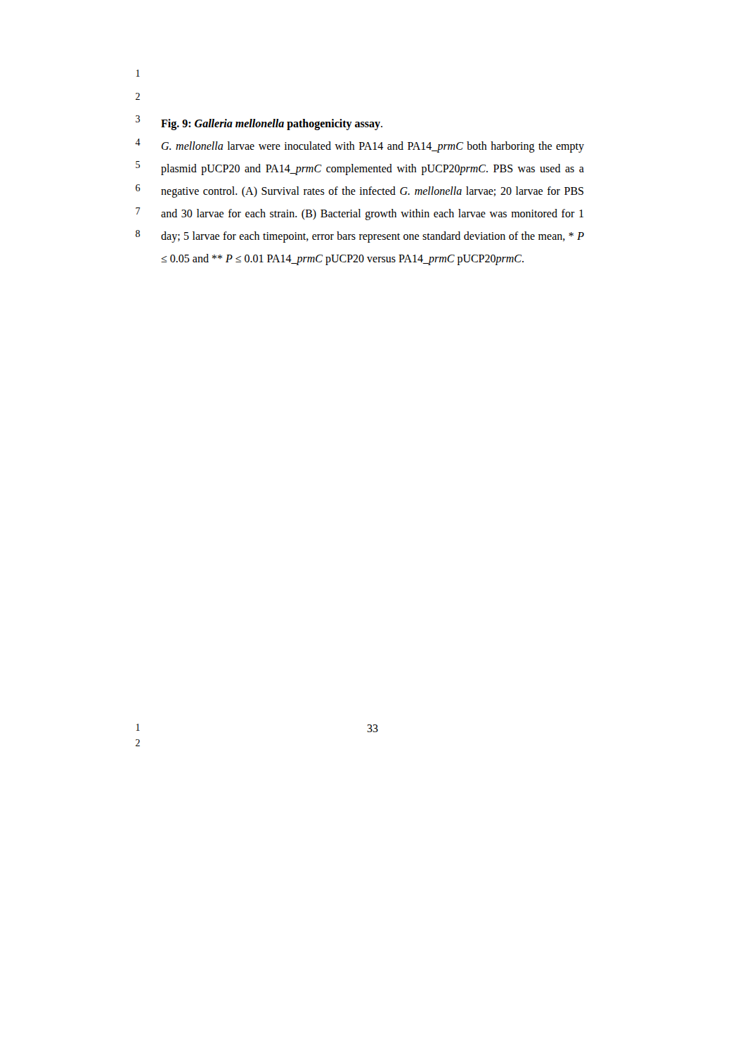1 2 3 4 5 6 7 8
Fig. 9: Galleria mellonella pathogenicity assay.
G. mellonella larvae were inoculated with PA14 and PA14_prmC both harboring the empty plasmid pUCP20 and PA14_prmC complemented with pUCP20prmC. PBS was used as a negative control. (A) Survival rates of the infected G. mellonella larvae; 20 larvae for PBS and 30 larvae for each strain. (B) Bacterial growth within each larvae was monitored for 1 day; 5 larvae for each timepoint, error bars represent one standard deviation of the mean, * P ≤ 0.05 and ** P ≤ 0.01 PA14_prmC pUCP20 versus PA14_prmC pUCP20prmC.
1 2 33